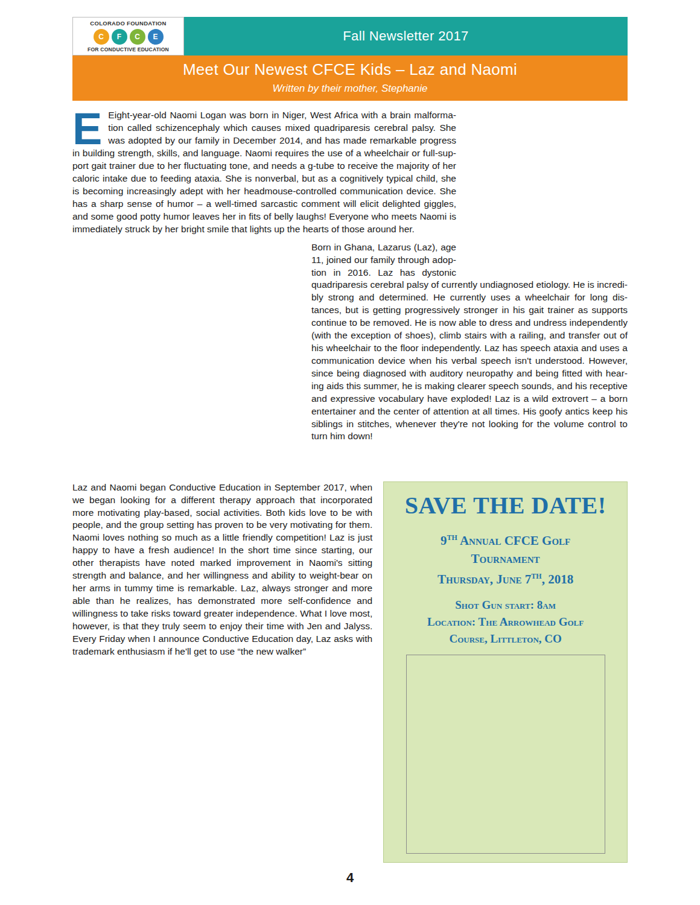COLORADO FOUNDATION
C F C E
FOR CONDUCTIVE EDUCATION
Fall Newsletter 2017
Meet Our Newest CFCE Kids – Laz and Naomi
Written by their mother, Stephanie
EEight-year-old Naomi Logan was born in Niger, West Africa with a brain malformation called schizencephaly which causes mixed quadriparesis cerebral palsy. She was adopted by our family in December 2014, and has made remarkable progress in building strength, skills, and language. Naomi requires the use of a wheelchair or full-support gait trainer due to her fluctuating tone, and needs a g-tube to receive the majority of her caloric intake due to feeding ataxia. She is nonverbal, but as a cognitively typical child, she is becoming increasingly adept with her headmouse-controlled communication device. She has a sharp sense of humor – a well-timed sarcastic comment will elicit delighted giggles, and some good potty humor leaves her in fits of belly laughs! Everyone who meets Naomi is immediately struck by her bright smile that lights up the hearts of those around her.
Born in Ghana, Lazarus (Laz), age 11, joined our family through adoption in 2016. Laz has dystonic quadriparesis cerebral palsy of currently undiagnosed etiology. He is incredibly strong and determined. He currently uses a wheelchair for long distances, but is getting progressively stronger in his gait trainer as supports continue to be removed. He is now able to dress and undress independently (with the exception of shoes), climb stairs with a railing, and transfer out of his wheelchair to the floor independently. Laz has speech ataxia and uses a communication device when his verbal speech isn't understood. However, since being diagnosed with auditory neuropathy and being fitted with hearing aids this summer, he is making clearer speech sounds, and his receptive and expressive vocabulary have exploded! Laz is a wild extrovert – a born entertainer and the center of attention at all times. His goofy antics keep his siblings in stitches, whenever they're not looking for the volume control to turn him down!
Laz and Naomi began Conductive Education in September 2017, when we began looking for a different therapy approach that incorporated more motivating play-based, social activities. Both kids love to be with people, and the group setting has proven to be very motivating for them. Naomi loves nothing so much as a little friendly competition! Laz is just happy to have a fresh audience! In the short time since starting, our other therapists have noted marked improvement in Naomi's sitting strength and balance, and her willingness and ability to weight-bear on her arms in tummy time is remarkable. Laz, always stronger and more able than he realizes, has demonstrated more self-confidence and willingness to take risks toward greater independence. What I love most, however, is that they truly seem to enjoy their time with Jen and Jalyss. Every Friday when I announce Conductive Education day, Laz asks with trademark enthusiasm if he'll get to use “the new walker”
SAVE THE DATE!
9th Annual CFCE Golf
Tournament
Thursday, June 7th, 2018
Shot Gun start: 8am
Location: The Arrowhead Golf
Course, Littleton, CO
4